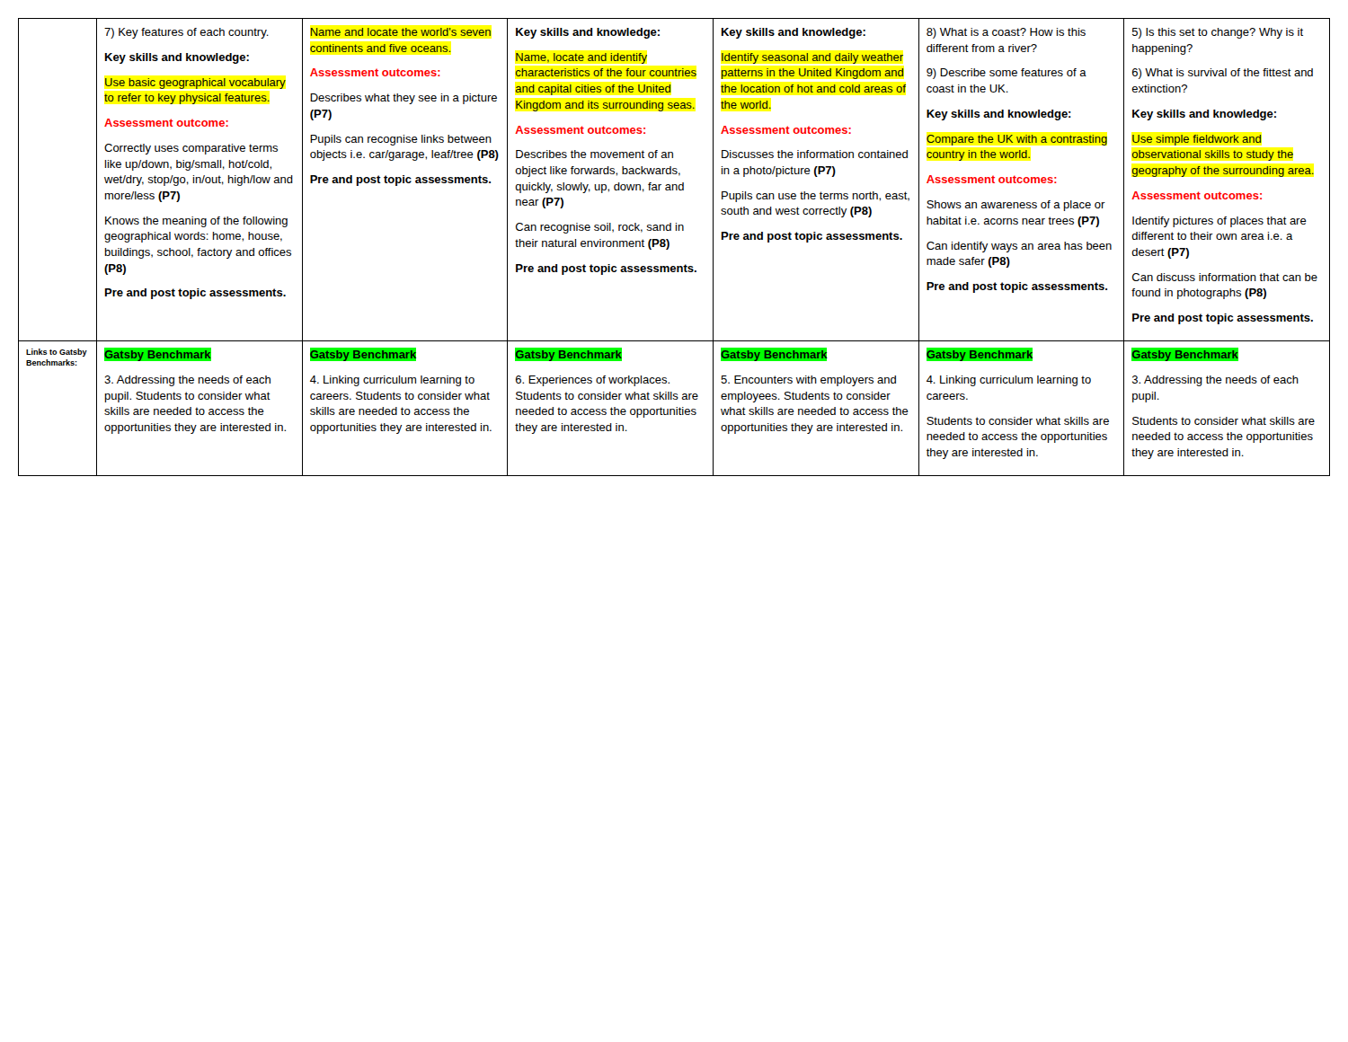| | 7) Key features of each country. Key skills and knowledge: Use basic geographical vocabulary to refer to key physical features. Assessment outcome: Correctly uses comparative terms like up/down, big/small, hot/cold, wet/dry, stop/go, in/out, high/low and more/less (P7) Knows the meaning of the following geographical words: home, house, buildings, school, factory and offices (P8) Pre and post topic assessments. | Name and locate the world's seven continents and five oceans. Assessment outcomes: Describes what they see in a picture (P7) Pupils can recognise links between objects i.e. car/garage, leaf/tree (P8) Pre and post topic assessments. | Key skills and knowledge: Name, locate and identify characteristics of the four countries and capital cities of the United Kingdom and its surrounding seas. Assessment outcomes: Describes the movement of an object like forwards, backwards, quickly, slowly, up, down, far and near (P7) Can recognise soil, rock, sand in their natural environment (P8) Pre and post topic assessments. | Key skills and knowledge: Identify seasonal and daily weather patterns in the United Kingdom and the location of hot and cold areas of the world. Assessment outcomes: Discusses the information contained in a photo/picture (P7) Pupils can use the terms north, east, south and west correctly (P8) Pre and post topic assessments. | 8) What is a coast? How is this different from a river? 9) Describe some features of a coast in the UK. Key skills and knowledge: Compare the UK with a contrasting country in the world. Assessment outcomes: Shows an awareness of a place or habitat i.e. acorns near trees (P7) Can identify ways an area has been made safer (P8) Pre and post topic assessments. | 5) Is this set to change? Why is it happening? 6) What is survival of the fittest and extinction? Key skills and knowledge: Use simple fieldwork and observational skills to study the geography of the surrounding area. Assessment outcomes: Identify pictures of places that are different to their own area i.e. a desert (P7) Can discuss information that can be found in photographs (P8) Pre and post topic assessments. |
| Links to Gatsby Benchmarks: | Gatsby Benchmark 3. Addressing the needs of each pupil. Students to consider what skills are needed to access the opportunities they are interested in. | Gatsby Benchmark 4. Linking curriculum learning to careers. Students to consider what skills are needed to access the opportunities they are interested in. | Gatsby Benchmark 6. Experiences of workplaces. Students to consider what skills are needed to access the opportunities they are interested in. | Gatsby Benchmark 5. Encounters with employers and employees. Students to consider what skills are needed to access the opportunities they are interested in. | Gatsby Benchmark 4. Linking curriculum learning to careers. Students to consider what skills are needed to access the opportunities they are interested in. | Gatsby Benchmark 3. Addressing the needs of each pupil. Students to consider what skills are needed to access the opportunities they are interested in. |